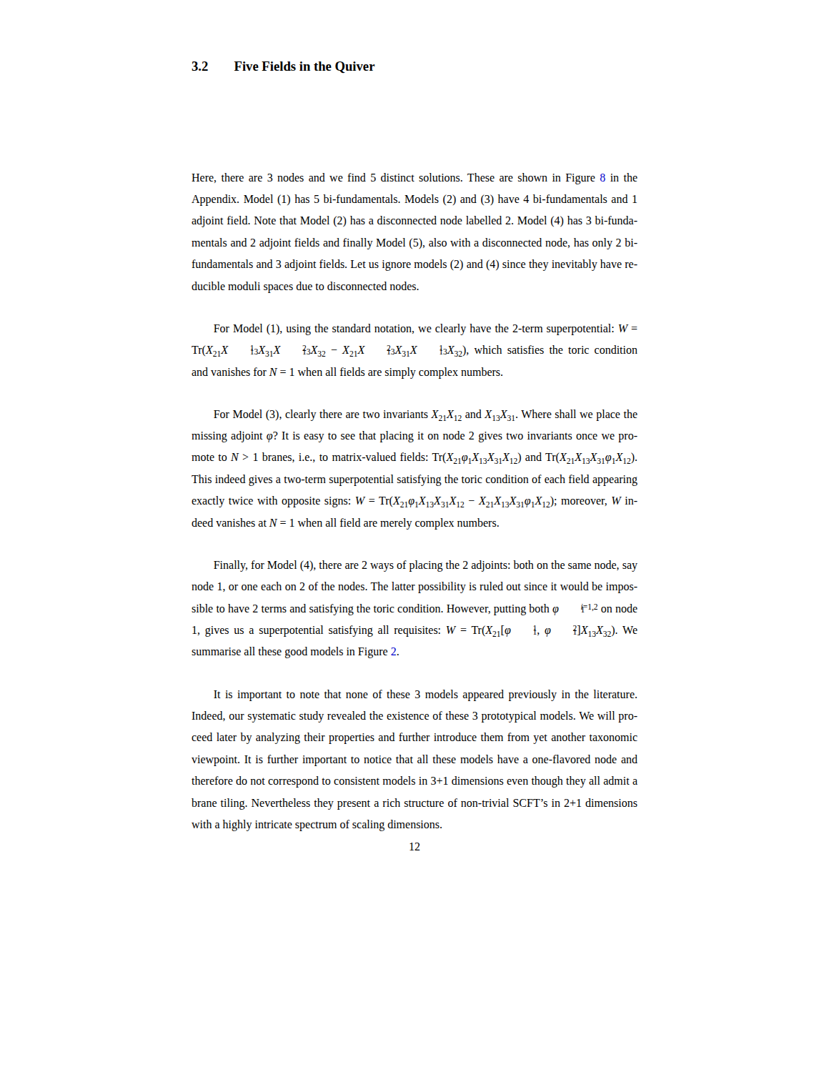3.2 Five Fields in the Quiver
Here, there are 3 nodes and we find 5 distinct solutions. These are shown in Figure 8 in the Appendix. Model (1) has 5 bi-fundamentals. Models (2) and (3) have 4 bi-fundamentals and 1 adjoint field. Note that Model (2) has a disconnected node labelled 2. Model (4) has 3 bi-fundamentals and 2 adjoint fields and finally Model (5), also with a disconnected node, has only 2 bi-fundamentals and 3 adjoint fields. Let us ignore models (2) and (4) since they inevitably have reducible moduli spaces due to disconnected nodes.
For Model (1), using the standard notation, we clearly have the 2-term superpotential: W = Tr(X21X 113 X31X 213 X32 − X21X 213 X31X 113 X32), which satisfies the toric condition and vanishes for N = 1 when all fields are simply complex numbers.
For Model (3), clearly there are two invariants X21X12 and X13X31. Where shall we place the missing adjoint φ? It is easy to see that placing it on node 2 gives two invariants once we promote to N > 1 branes, i.e., to matrix-valued fields: Tr(X21φ1X13X31X12) and Tr(X21X13X31φ1X12). This indeed gives a two-term superpotential satisfying the toric condition of each field appearing exactly twice with opposite signs: W = Tr(X21φ1X13X31X12 − X21X13X31φ1X12); moreover, W indeed vanishes at N = 1 when all field are merely complex numbers.
Finally, for Model (4), there are 2 ways of placing the 2 adjoints: both on the same node, say node 1, or one each on 2 of the nodes. The latter possibility is ruled out since it would be impossible to have 2 terms and satisfying the toric condition. However, putting both φi=1,21 on node 1, gives us a superpotential satisfying all requisites: W = Tr(X21[φ 11, φ 21]X13X32). We summarise all these good models in Figure 2.
It is important to note that none of these 3 models appeared previously in the literature. Indeed, our systematic study revealed the existence of these 3 prototypical models. We will proceed later by analyzing their properties and further introduce them from yet another taxonomic viewpoint. It is further important to notice that all these models have a one-flavored node and therefore do not correspond to consistent models in 3+1 dimensions even though they all admit a brane tiling. Nevertheless they present a rich structure of non-trivial SCFT’s in 2+1 dimensions with a highly intricate spectrum of scaling dimensions.
12